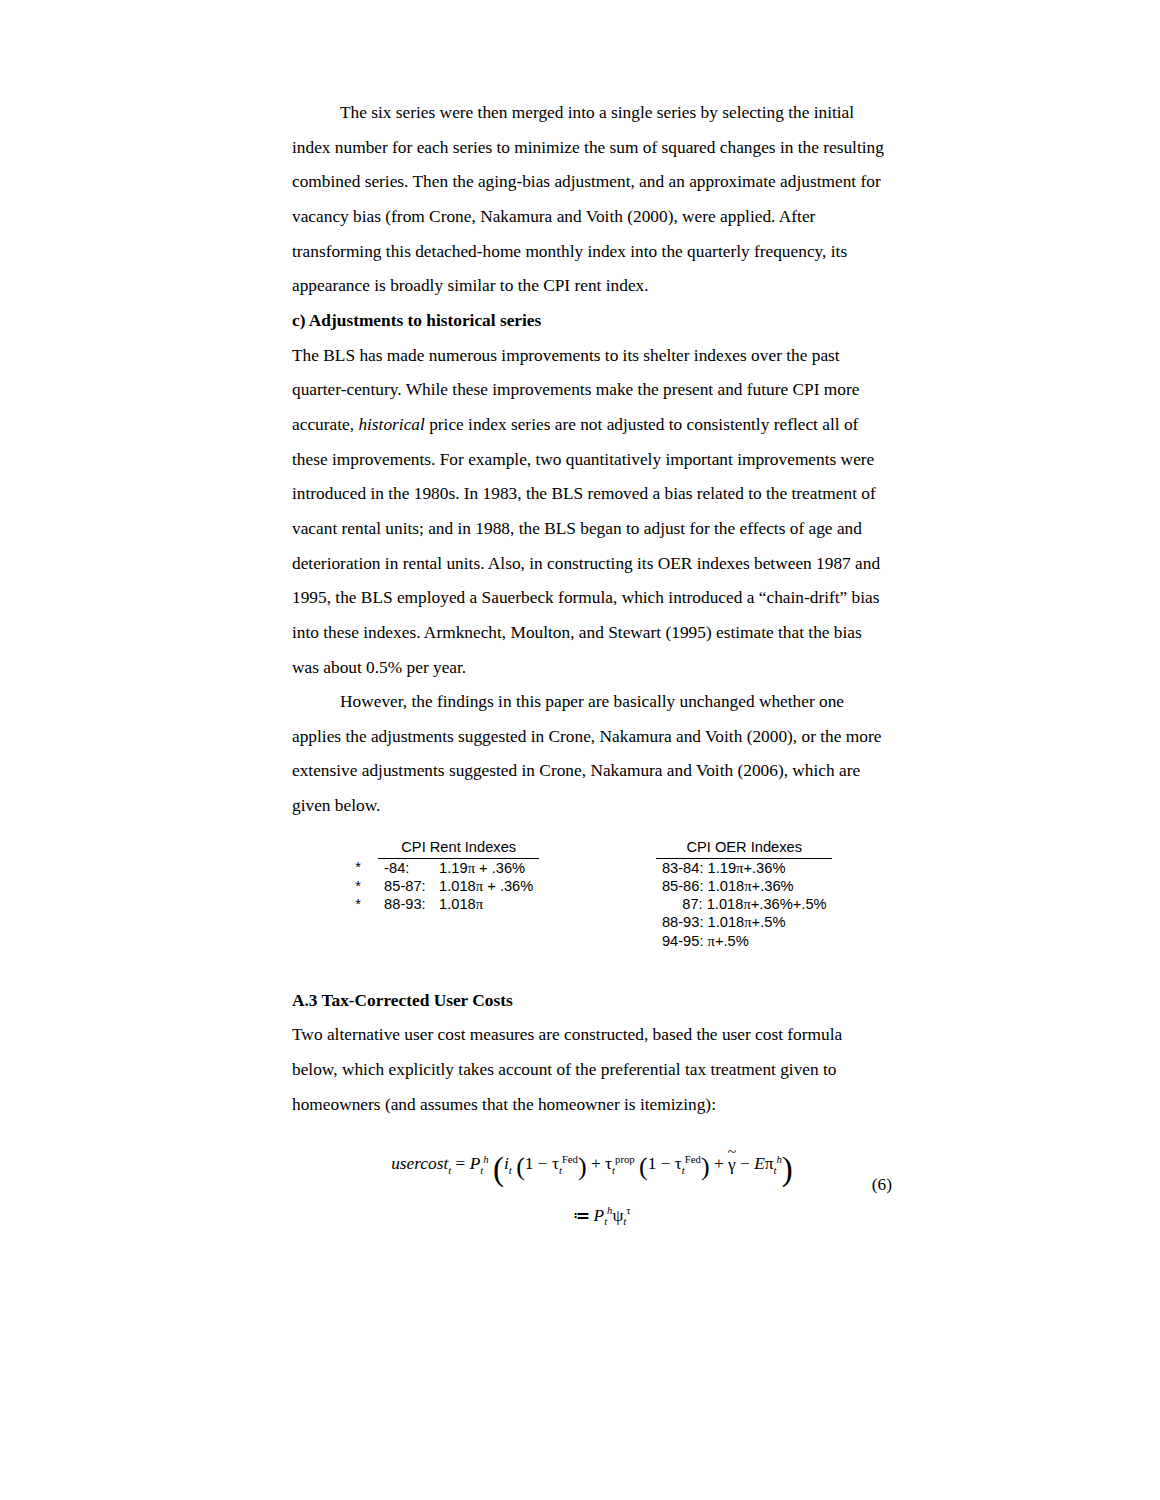The six series were then merged into a single series by selecting the initial index number for each series to minimize the sum of squared changes in the resulting combined series. Then the aging-bias adjustment, and an approximate adjustment for vacancy bias (from Crone, Nakamura and Voith (2000), were applied. After transforming this detached-home monthly index into the quarterly frequency, its appearance is broadly similar to the CPI rent index.
c) Adjustments to historical series
The BLS has made numerous improvements to its shelter indexes over the past quarter-century. While these improvements make the present and future CPI more accurate, historical price index series are not adjusted to consistently reflect all of these improvements. For example, two quantitatively important improvements were introduced in the 1980s. In 1983, the BLS removed a bias related to the treatment of vacant rental units; and in 1988, the BLS began to adjust for the effects of age and deterioration in rental units. Also, in constructing its OER indexes between 1987 and 1995, the BLS employed a Sauerbeck formula, which introduced a “chain-drift” bias into these indexes. Armknecht, Moulton, and Stewart (1995) estimate that the bias was about 0.5% per year.
However, the findings in this paper are basically unchanged whether one applies the adjustments suggested in Crone, Nakamura and Voith (2000), or the more extensive adjustments suggested in Crone, Nakamura and Voith (2006), which are given below.
| | CPI Rent Indexes | | CPI OER Indexes |
| * | -84: | 1.19 π + .36% | | 83-84: 1.19 π +.36% |
| * | 85-87: | 1.018 π + .36% | | 85-86: 1.018 π +.36% |
| * | 88-93: | 1.018 π | | 87: 1.018 π +.36%+.5% |
| | | | | 88-93: 1.018 π +.5% |
| | | | | 94-95: π +.5% |
A.3 Tax-Corrected User Costs
Two alternative user cost measures are constructed, based the user cost formula below, which explicitly takes account of the preferential tax treatment given to homeowners (and assumes that the homeowner is itemizing):
(6)
usercostt = Pth (it (1 − τtFed) + τtprop (1 − τtFed) + γ − Eπth)
≔ Pthψtτ